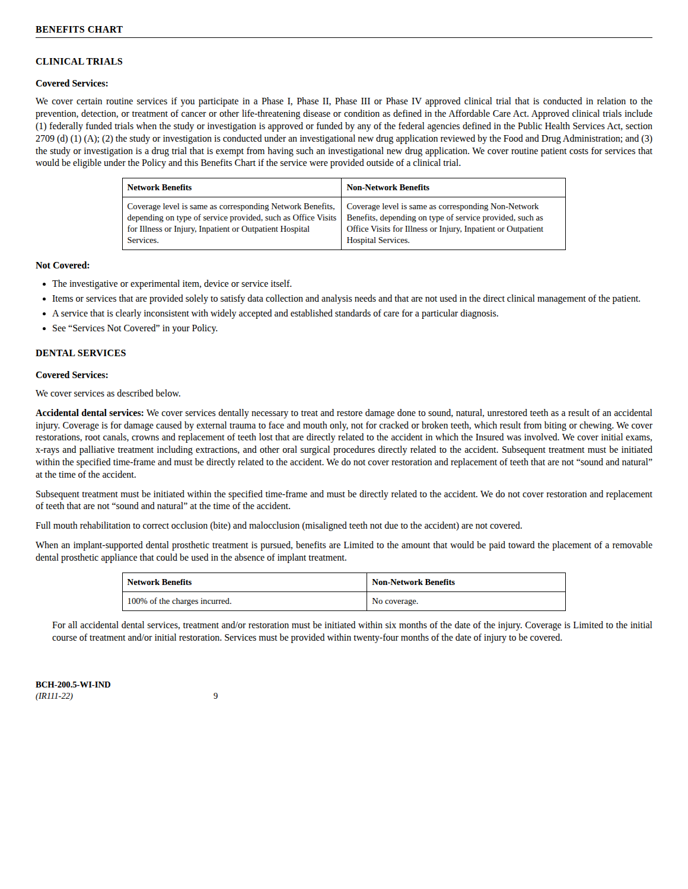BENEFITS CHART
CLINICAL TRIALS
Covered Services:
We cover certain routine services if you participate in a Phase I, Phase II, Phase III or Phase IV approved clinical trial that is conducted in relation to the prevention, detection, or treatment of cancer or other life-threatening disease or condition as defined in the Affordable Care Act. Approved clinical trials include (1) federally funded trials when the study or investigation is approved or funded by any of the federal agencies defined in the Public Health Services Act, section 2709 (d) (1) (A); (2) the study or investigation is conducted under an investigational new drug application reviewed by the Food and Drug Administration; and (3) the study or investigation is a drug trial that is exempt from having such an investigational new drug application. We cover routine patient costs for services that would be eligible under the Policy and this Benefits Chart if the service were provided outside of a clinical trial.
| Network Benefits | Non-Network Benefits |
| --- | --- |
| Coverage level is same as corresponding Network Benefits, depending on type of service provided, such as Office Visits for Illness or Injury, Inpatient or Outpatient Hospital Services. | Coverage level is same as corresponding Non-Network Benefits, depending on type of service provided, such as Office Visits for Illness or Injury, Inpatient or Outpatient Hospital Services. |
Not Covered:
The investigative or experimental item, device or service itself.
Items or services that are provided solely to satisfy data collection and analysis needs and that are not used in the direct clinical management of the patient.
A service that is clearly inconsistent with widely accepted and established standards of care for a particular diagnosis.
See “Services Not Covered” in your Policy.
DENTAL SERVICES
Covered Services:
We cover services as described below.
Accidental dental services: We cover services dentally necessary to treat and restore damage done to sound, natural, unrestored teeth as a result of an accidental injury. Coverage is for damage caused by external trauma to face and mouth only, not for cracked or broken teeth, which result from biting or chewing. We cover restorations, root canals, crowns and replacement of teeth lost that are directly related to the accident in which the Insured was involved. We cover initial exams, x-rays and palliative treatment including extractions, and other oral surgical procedures directly related to the accident. Subsequent treatment must be initiated within the specified time-frame and must be directly related to the accident. We do not cover restoration and replacement of teeth that are not “sound and natural” at the time of the accident.
Subsequent treatment must be initiated within the specified time-frame and must be directly related to the accident. We do not cover restoration and replacement of teeth that are not “sound and natural” at the time of the accident.
Full mouth rehabilitation to correct occlusion (bite) and malocclusion (misaligned teeth not due to the accident) are not covered.
When an implant-supported dental prosthetic treatment is pursued, benefits are Limited to the amount that would be paid toward the placement of a removable dental prosthetic appliance that could be used in the absence of implant treatment.
| Network Benefits | Non-Network Benefits |
| --- | --- |
| 100% of the charges incurred. | No coverage. |
For all accidental dental services, treatment and/or restoration must be initiated within six months of the date of the injury. Coverage is Limited to the initial course of treatment and/or initial restoration. Services must be provided within twenty-four months of the date of injury to be covered.
BCH-200.5-WI-IND
(IR111-22) 9